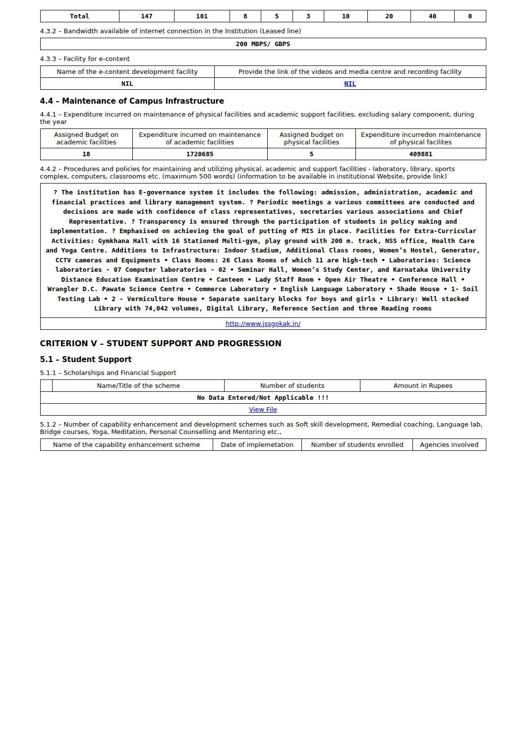| Total | 147 | 101 | 8 | 5 | 3 | 10 | 20 | 40 | 0 |
4.3.2 – Bandwidth available of internet connection in the Institution (Leased line)
| 200 MBPS/ GBPS |
4.3.3 – Facility for e-content
| Name of the e-content development facility | Provide the link of the videos and media centre and recording facility |
| NIL | NIL |
4.4 – Maintenance of Campus Infrastructure
4.4.1 – Expenditure incurred on maintenance of physical facilities and academic support facilities, excluding salary component, during the year
| Assigned Budget on academic facilities | Expenditure incurred on maintenance of academic facilities | Assigned budget on physical facilities | Expenditure incurredon maintenance of physical facilites |
| 18 | 1720685 | 5 | 409881 |
4.4.2 – Procedures and policies for maintaining and utilizing physical, academic and support facilities - laboratory, library, sports complex, computers, classrooms etc. (maximum 500 words) (information to be available in institutional Website, provide link)
| ? The institution has E-governance system it includes the following: admission, administration, academic and financial practices and library management system. ? Periodic meetings a various committees are conducted and decisions are made with confidence of class representatives, secretaries various associations and Chief Representative. ? Transparency is ensured through the participation of students in policy making and implementation. ? Emphasised on achieving the goal of putting of MIS in place. Facilities for Extra-Curricular Activities: Gymkhana Hall with 16 Stationed Multi-gym, play ground with 200 m. track, NSS office, Health Care and Yoga Centre. Additions to Infrastructure: Indoor Stadium, Additional Class rooms, Women’s Hostel, Generator, CCTV cameras and Equipments • Class Rooms: 26 Class Rooms of which 11 are high-tech • Laboratories: Science laboratories - 07 Computer laboratories - 02 • Seminar Hall, Women’s Study Center, and Karnataka University Distance Education Examination Centre • Canteen • Lady Staff Room • Open Air Theatre • Conference Hall • Wrangler D.C. Pawate Science Centre • Commerce Laboratory • English Language Laboratory • Shade House • 1- Soil Testing Lab • 2 - Vermiculture House • Separate sanitary blocks for boys and girls • Library: Well stacked Library with 74,042 volumes, Digital Library, Reference Section and three Reading rooms |
| http://www.jssgokak.in/ |
CRITERION V – STUDENT SUPPORT AND PROGRESSION
5.1 – Student Support
5.1.1 – Scholarships and Financial Support
| | Name/Title of the scheme | Number of students | Amount in Rupees |
| No Data Entered/Not Applicable !!! |
| View File |
5.1.2 – Number of capability enhancement and development schemes such as Soft skill development, Remedial coaching, Language lab, Bridge courses, Yoga, Meditation, Personal Counselling and Mentoring etc.,
| Name of the capability enhancement scheme | Date of implemetation | Number of students enrolled | Agencies involved |